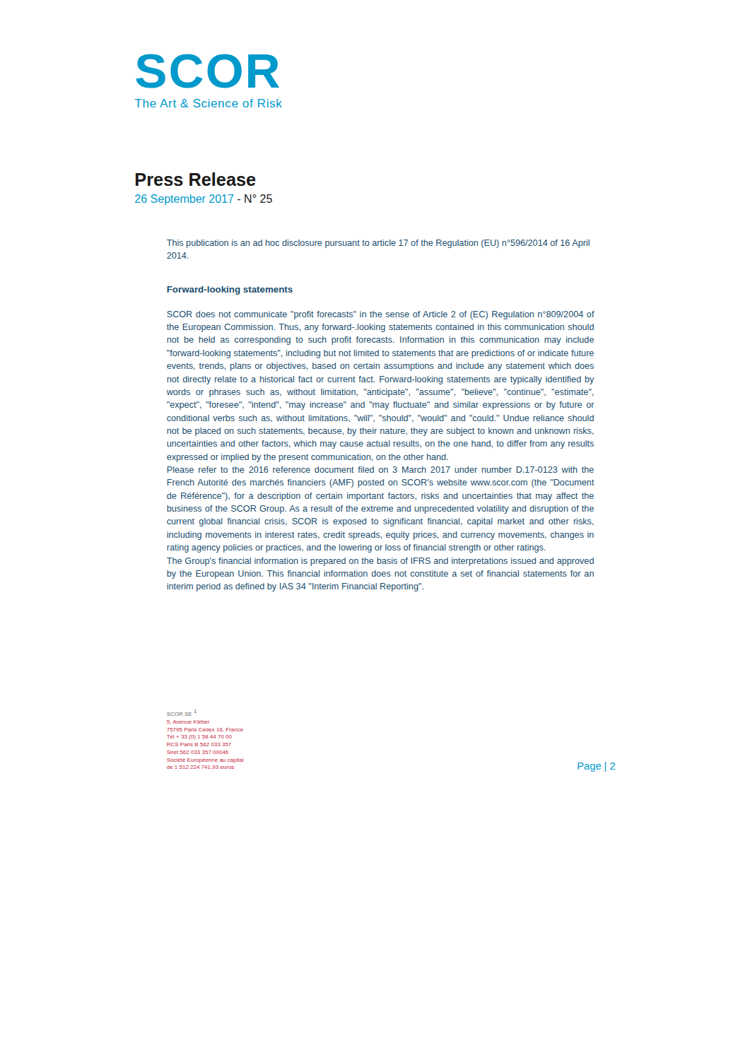SCOR
The Art & Science of Risk
Press Release
26 September 2017 - N° 25
This publication is an ad hoc disclosure pursuant to article 17 of the Regulation (EU) n°596/2014 of 16 April 2014.
Forward-looking statements
SCOR does not communicate "profit forecasts" in the sense of Article 2 of (EC) Regulation n°809/2004 of the European Commission. Thus, any forward-.looking statements contained in this communication should not be held as corresponding to such profit forecasts. Information in this communication may include "forward-looking statements", including but not limited to statements that are predictions of or indicate future events, trends, plans or objectives, based on certain assumptions and include any statement which does not directly relate to a historical fact or current fact. Forward-looking statements are typically identified by words or phrases such as, without limitation, "anticipate", "assume", "believe", "continue", "estimate", "expect", "foresee", "intend", "may increase" and "may fluctuate" and similar expressions or by future or conditional verbs such as, without limitations, "will", "should", "would" and "could." Undue reliance should not be placed on such statements, because, by their nature, they are subject to known and unknown risks, uncertainties and other factors, which may cause actual results, on the one hand, to differ from any results expressed or implied by the present communication, on the other hand.
Please refer to the 2016 reference document filed on 3 March 2017 under number D.17-0123 with the French Autorité des marchés financiers (AMF) posted on SCOR's website www.scor.com (the "Document de Référence"), for a description of certain important factors, risks and uncertainties that may affect the business of the SCOR Group. As a result of the extreme and unprecedented volatility and disruption of the current global financial crisis, SCOR is exposed to significant financial, capital market and other risks, including movements in interest rates, credit spreads, equity prices, and currency movements, changes in rating agency policies or practices, and the lowering or loss of financial strength or other ratings.
The Group's financial information is prepared on the basis of IFRS and interpretations issued and approved by the European Union. This financial information does not constitute a set of financial statements for an interim period as defined by IAS 34 "Interim Financial Reporting".
SCOR SE 1
5, Avenue Kléber
75795 Paris Cedex 16, France
Tél + 33 (0) 1 58 44 70 00
RCS Paris B 562 033 357
Siret 562 033 357 00046
Société Européenne au capital
de 1 512 224 741,93 euros
Page | 2